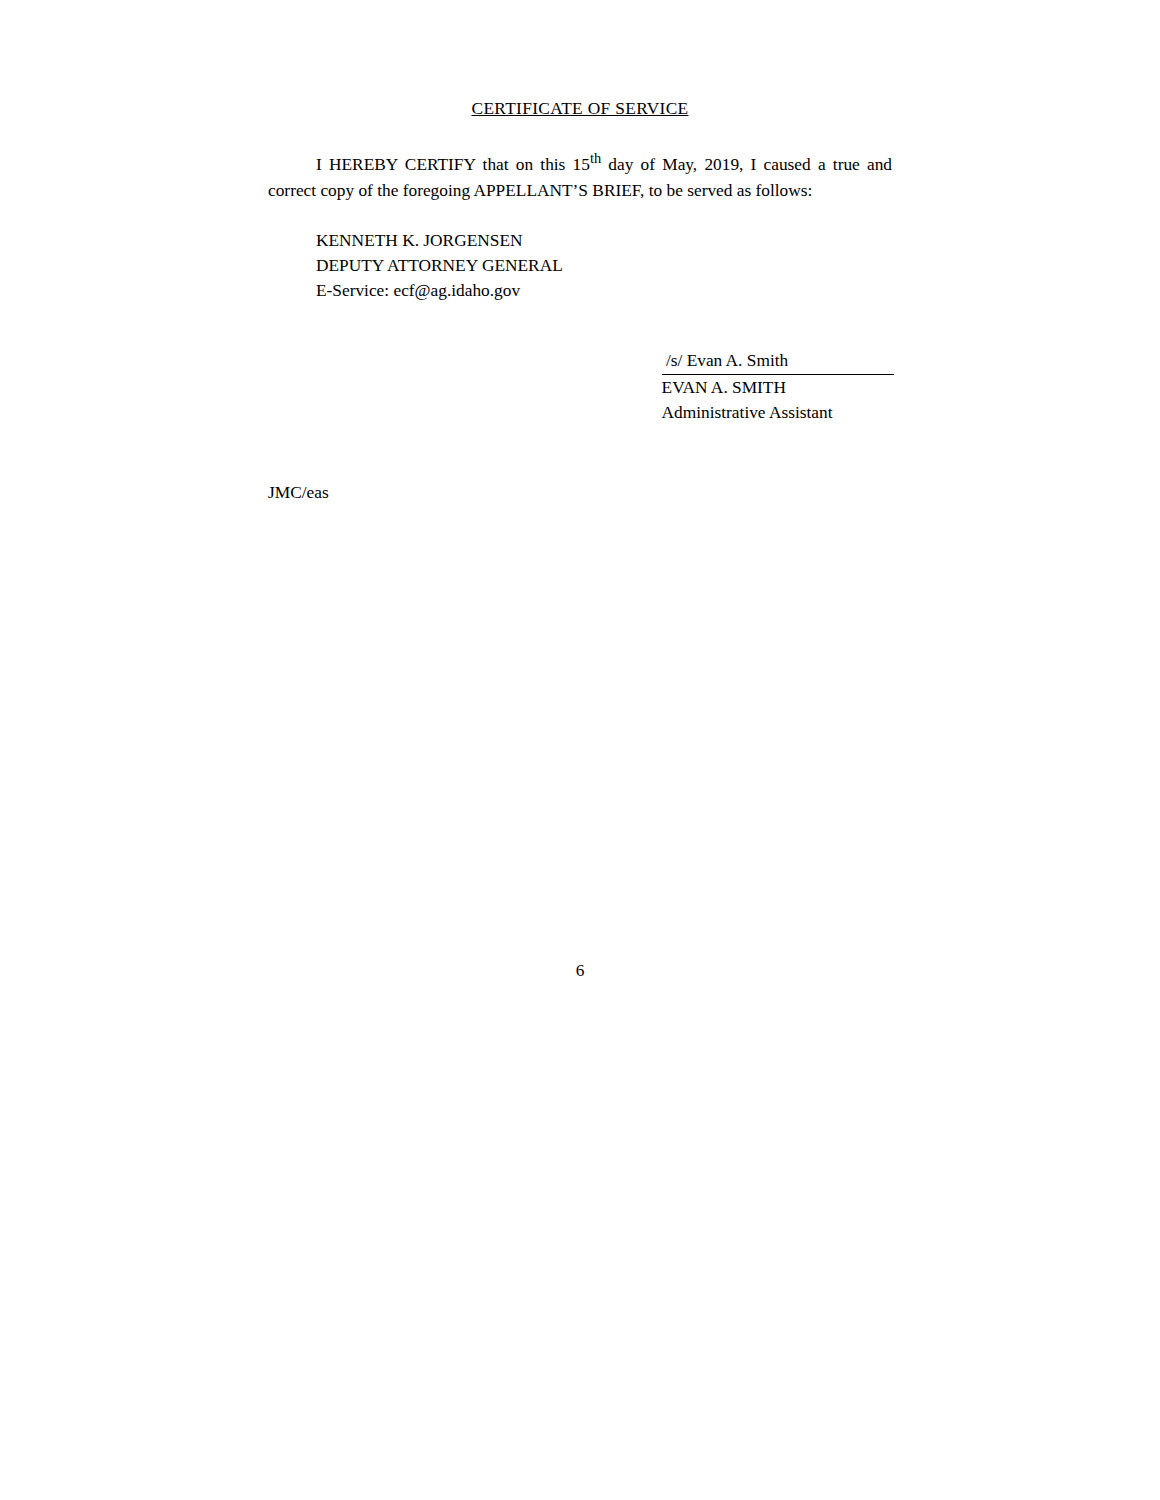CERTIFICATE OF SERVICE
I HEREBY CERTIFY that on this 15th day of May, 2019, I caused a true and correct copy of the foregoing APPELLANT’S BRIEF, to be served as follows:
KENNETH K. JORGENSEN
DEPUTY ATTORNEY GENERAL
E-Service: ecf@ag.idaho.gov
/s/ Evan A. Smith
EVAN A. SMITH
Administrative Assistant
JMC/eas
6